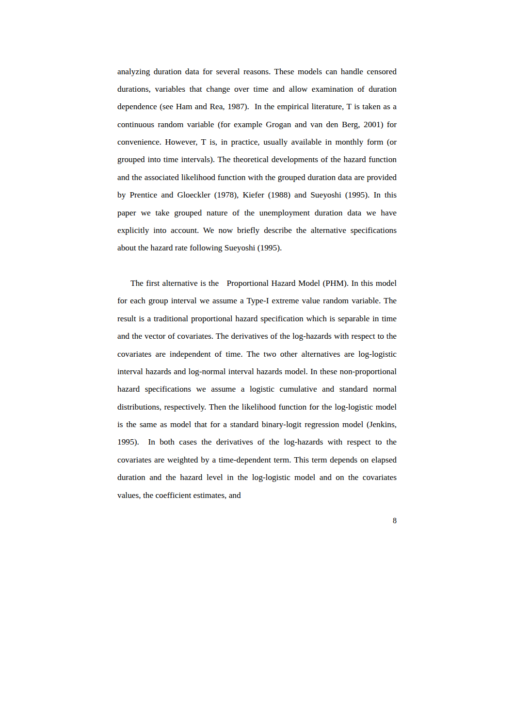analyzing duration data for several reasons. These models can handle censored durations, variables that change over time and allow examination of duration dependence (see Ham and Rea, 1987). In the empirical literature, T is taken as a continuous random variable (for example Grogan and van den Berg, 2001) for convenience. However, T is, in practice, usually available in monthly form (or grouped into time intervals). The theoretical developments of the hazard function and the associated likelihood function with the grouped duration data are provided by Prentice and Gloeckler (1978), Kiefer (1988) and Sueyoshi (1995). In this paper we take grouped nature of the unemployment duration data we have explicitly into account. We now briefly describe the alternative specifications about the hazard rate following Sueyoshi (1995).
The first alternative is the Proportional Hazard Model (PHM). In this model for each group interval we assume a Type-I extreme value random variable. The result is a traditional proportional hazard specification which is separable in time and the vector of covariates. The derivatives of the log-hazards with respect to the covariates are independent of time. The two other alternatives are log-logistic interval hazards and log-normal interval hazards model. In these non-proportional hazard specifications we assume a logistic cumulative and standard normal distributions, respectively. Then the likelihood function for the log-logistic model is the same as model that for a standard binary-logit regression model (Jenkins, 1995). In both cases the derivatives of the log-hazards with respect to the covariates are weighted by a time-dependent term. This term depends on elapsed duration and the hazard level in the log-logistic model and on the covariates values, the coefficient estimates, and
8